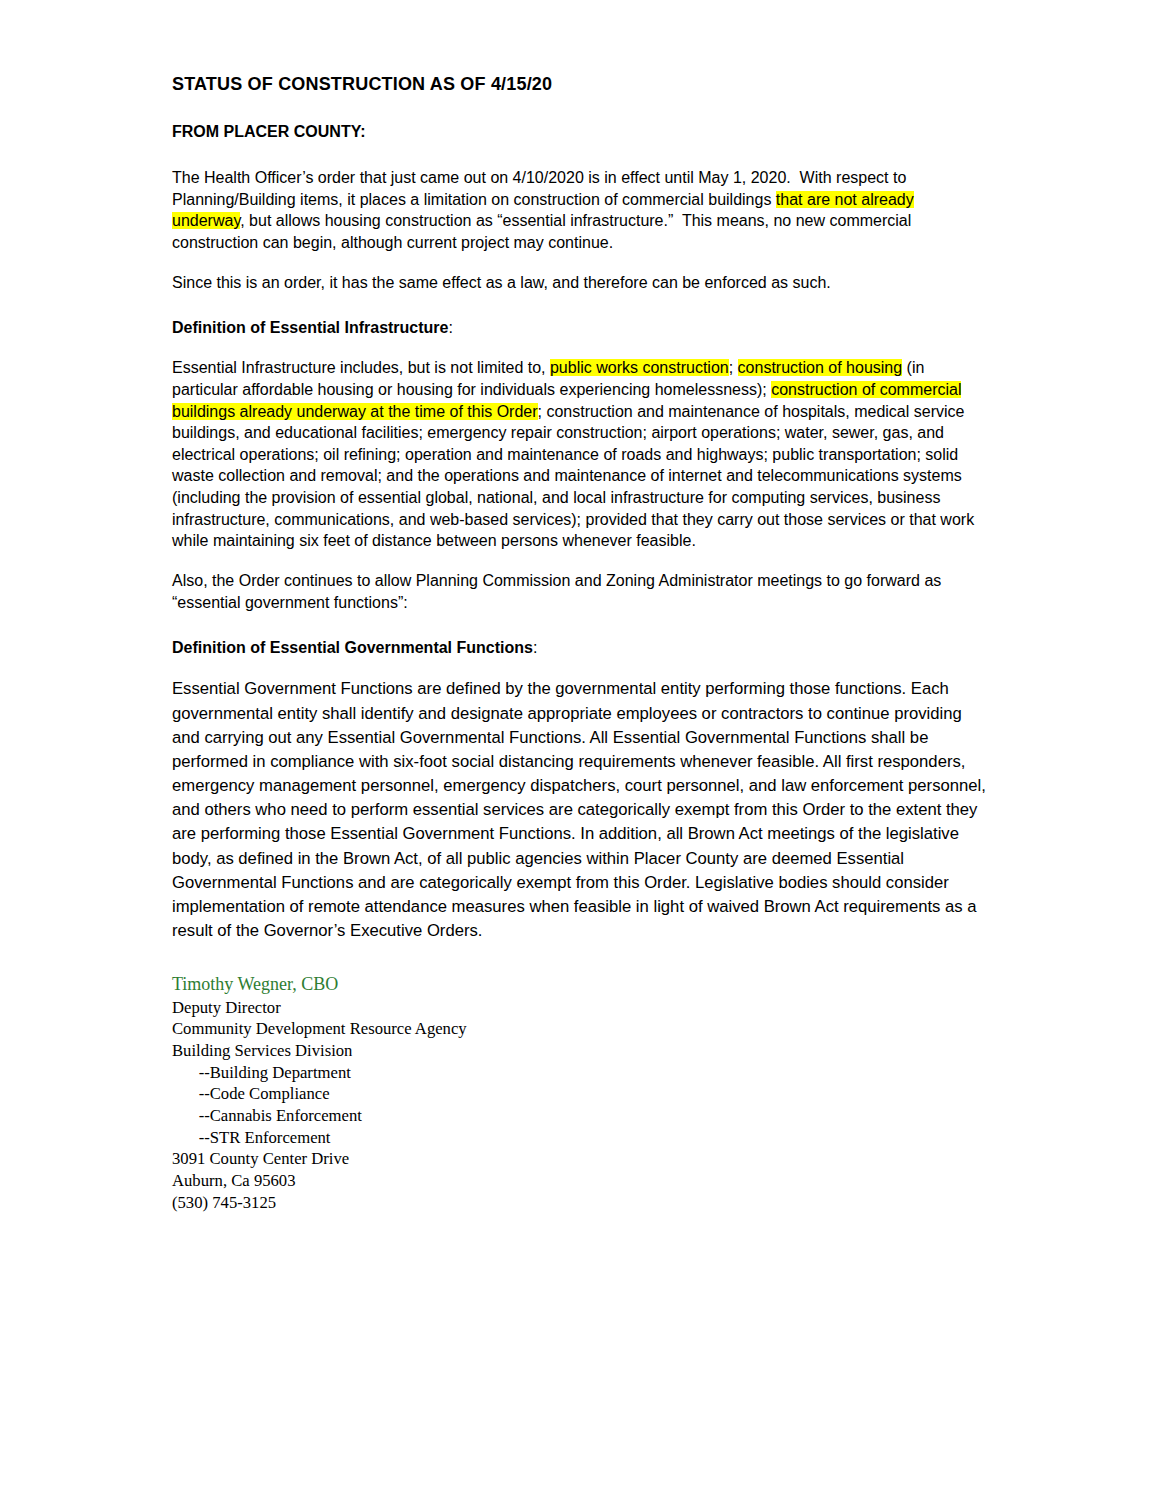STATUS OF CONSTRUCTION AS OF 4/15/20
FROM PLACER COUNTY:
The Health Officer’s order that just came out on 4/10/2020 is in effect until May 1, 2020. With respect to Planning/Building items, it places a limitation on construction of commercial buildings that are not already underway, but allows housing construction as “essential infrastructure.” This means, no new commercial construction can begin, although current project may continue.
Since this is an order, it has the same effect as a law, and therefore can be enforced as such.
Definition of Essential Infrastructure
:
Essential Infrastructure includes, but is not limited to, public works construction; construction of housing (in particular affordable housing or housing for individuals experiencing homelessness); construction of commercial buildings already underway at the time of this Order; construction and maintenance of hospitals, medical service buildings, and educational facilities; emergency repair construction; airport operations; water, sewer, gas, and electrical operations; oil refining; operation and maintenance of roads and highways; public transportation; solid waste collection and removal; and the operations and maintenance of internet and telecommunications systems (including the provision of essential global, national, and local infrastructure for computing services, business infrastructure, communications, and web-based services); provided that they carry out those services or that work while maintaining six feet of distance between persons whenever feasible.
Also, the Order continues to allow Planning Commission and Zoning Administrator meetings to go forward as “essential government functions”:
Definition of Essential Governmental Functions
:
Essential Government Functions are defined by the governmental entity performing those functions. Each governmental entity shall identify and designate appropriate employees or contractors to continue providing and carrying out any Essential Governmental Functions. All Essential Governmental Functions shall be performed in compliance with six-foot social distancing requirements whenever feasible. All first responders, emergency management personnel, emergency dispatchers, court personnel, and law enforcement personnel, and others who need to perform essential services are categorically exempt from this Order to the extent they are performing those Essential Government Functions. In addition, all Brown Act meetings of the legislative body, as defined in the Brown Act, of all public agencies within Placer County are deemed Essential Governmental Functions and are categorically exempt from this Order. Legislative bodies should consider implementation of remote attendance measures when feasible in light of waived Brown Act requirements as a result of the Governor’s Executive Orders.
Timothy Wegner, CBO
Deputy Director
Community Development Resource Agency
Building Services Division
--Building Department --Code Compliance --Cannabis Enforcement --STR Enforcement
3091 County Center Drive
Auburn, Ca 95603
(530) 745-3125